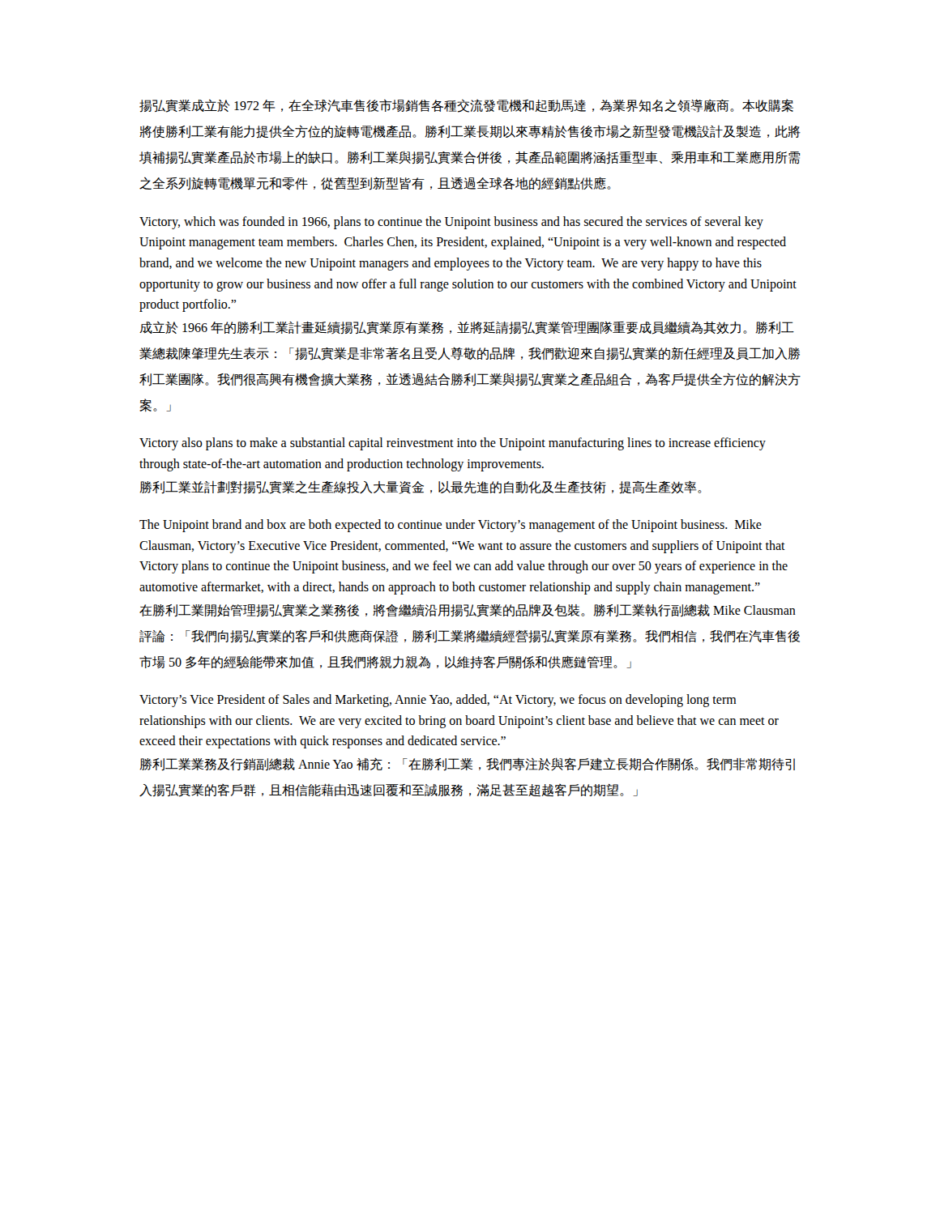揚弘實業成立於 1972 年，在全球汽車售後市場銷售各種交流發電機和起動馬達，為業界知名之領導廠商。本收購案將使勝利工業有能力提供全方位的旋轉電機產品。勝利工業長期以來專精於售後市場之新型發電機設計及製造，此將填補揚弘實業產品於市場上的缺口。勝利工業與揚弘實業合併後，其產品範圍將涵括重型車、乘用車和工業應用所需之全系列旋轉電機單元和零件，從舊型到新型皆有，且透過全球各地的經銷點供應。
Victory, which was founded in 1966, plans to continue the Unipoint business and has secured the services of several key Unipoint management team members. Charles Chen, its President, explained, “Unipoint is a very well-known and respected brand, and we welcome the new Unipoint managers and employees to the Victory team. We are very happy to have this opportunity to grow our business and now offer a full range solution to our customers with the combined Victory and Unipoint product portfolio.”
成立於 1966 年的勝利工業計畫延續揚弘實業原有業務，並將延請揚弘實業管理團隊重要成員繼續為其效力。勝利工業總裁陳肇理先生表示：「揚弘實業是非常著名且受人尊敬的品牌，我們歡迎來自揚弘實業的新任經理及員工加入勝利工業團隊。我們很高興有機會擴大業務，並透過結合勝利工業與揚弘實業之產品組合，為客戶提供全方位的解決方案。」
Victory also plans to make a substantial capital reinvestment into the Unipoint manufacturing lines to increase efficiency through state-of-the-art automation and production technology improvements.
勝利工業並計劃對揚弘實業之生產線投入大量資金，以最先進的自動化及生產技術，提高生產效率。
The Unipoint brand and box are both expected to continue under Victory’s management of the Unipoint business. Mike Clausman, Victory’s Executive Vice President, commented, “We want to assure the customers and suppliers of Unipoint that Victory plans to continue the Unipoint business, and we feel we can add value through our over 50 years of experience in the automotive aftermarket, with a direct, hands on approach to both customer relationship and supply chain management.”
在勝利工業開始管理揚弘實業之業務後，將會繼續沿用揚弘實業的品牌及包裝。勝利工業執行副總裁 Mike Clausman 評論：「我們向揚弘實業的客戶和供應商保證，勝利工業將繼續經營揚弘實業原有業務。我們相信，我們在汽車售後市場 50 多年的經驗能帶來加值，且我們將親力親為，以維持客戶關係和供應鏈管理。」
Victory’s Vice President of Sales and Marketing, Annie Yao, added, “At Victory, we focus on developing long term relationships with our clients. We are very excited to bring on board Unipoint’s client base and believe that we can meet or exceed their expectations with quick responses and dedicated service.”
勝利工業業務及行銷副總裁 Annie Yao 補充：「在勝利工業，我們專注於與客戶建立長期合作關係。我們非常期待引入揚弘實業的客戶群，且相信能藉由迅速回覆和至誠服務，滿足甚至超越客戶的期望。」